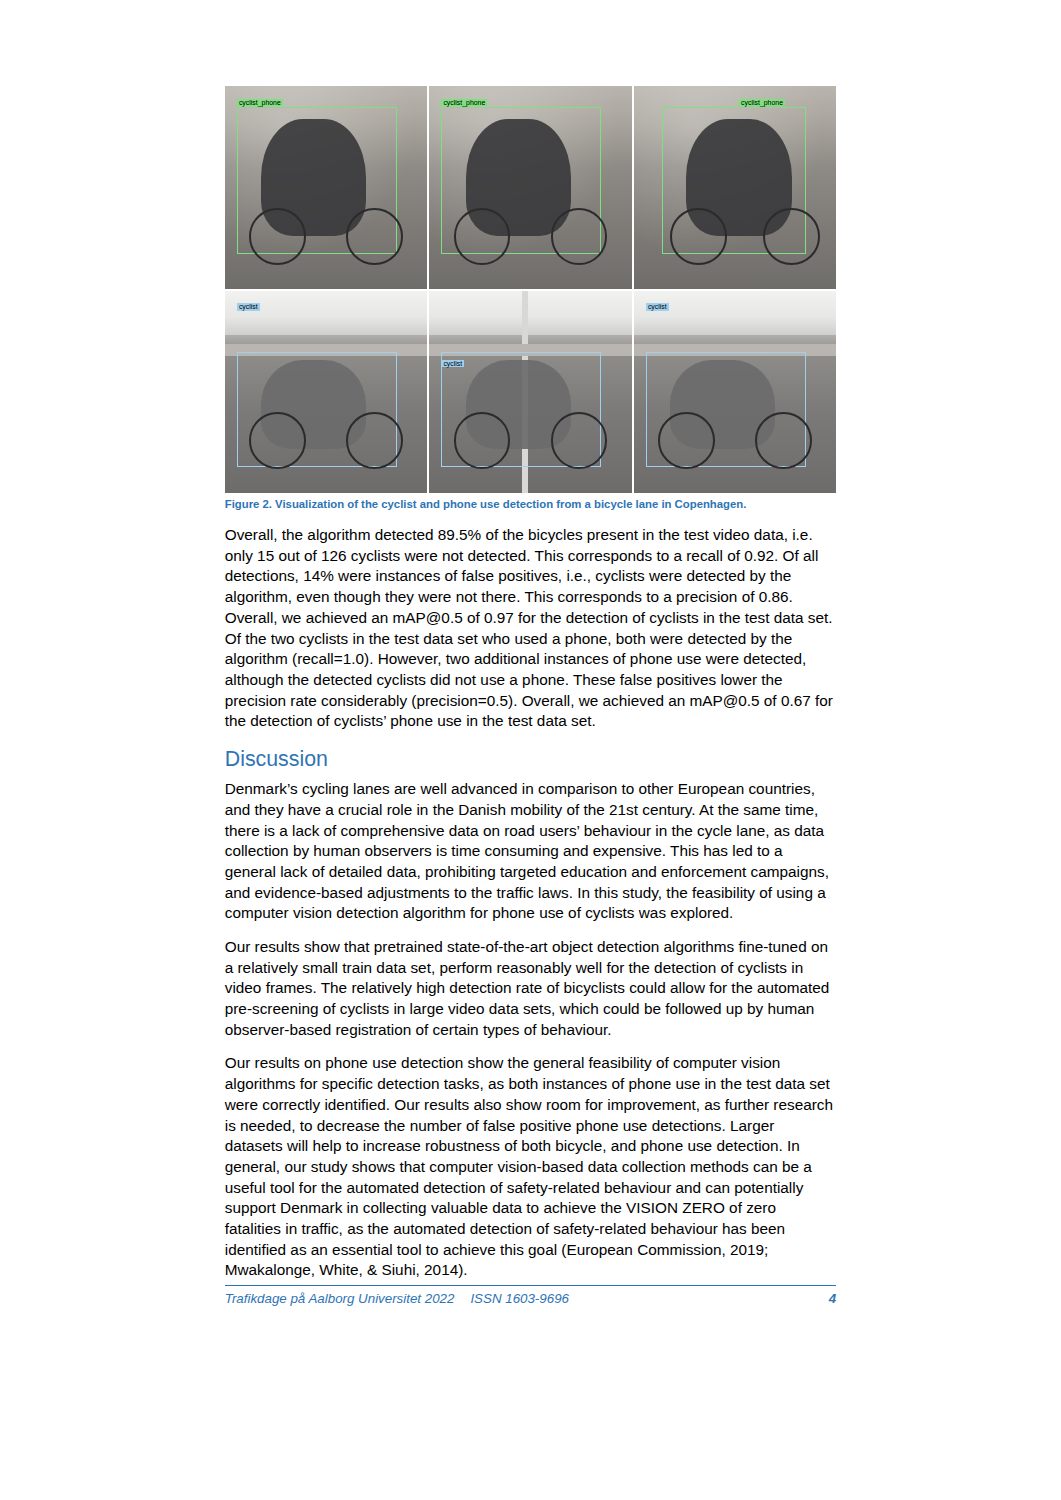cyclist_phone
cyclist_phone
cyclist_phone
cyclist
cyclist
cyclist
Figure 2. Visualization of the cyclist and phone use detection from a bicycle lane in Copenhagen.
Overall, the algorithm detected 89.5% of the bicycles present in the test video data, i.e. only 15 out of 126 cyclists were not detected. This corresponds to a recall of 0.92. Of all detections, 14% were instances of false positives, i.e., cyclists were detected by the algorithm, even though they were not there. This corresponds to a precision of 0.86. Overall, we achieved an mAP@0.5 of 0.97 for the detection of cyclists in the test data set. Of the two cyclists in the test data set who used a phone, both were detected by the algorithm (recall=1.0). However, two additional instances of phone use were detected, although the detected cyclists did not use a phone. These false positives lower the precision rate considerably (precision=0.5). Overall, we achieved an mAP@0.5 of 0.67 for the detection of cyclists’ phone use in the test data set.
Discussion
Denmark’s cycling lanes are well advanced in comparison to other European countries, and they have a crucial role in the Danish mobility of the 21st century. At the same time, there is a lack of comprehensive data on road users’ behaviour in the cycle lane, as data collection by human observers is time consuming and expensive. This has led to a general lack of detailed data, prohibiting targeted education and enforcement campaigns, and evidence-based adjustments to the traffic laws. In this study, the feasibility of using a computer vision detection algorithm for phone use of cyclists was explored.
Our results show that pretrained state-of-the-art object detection algorithms fine-tuned on a relatively small train data set, perform reasonably well for the detection of cyclists in video frames. The relatively high detection rate of bicyclists could allow for the automated pre-screening of cyclists in large video data sets, which could be followed up by human observer-based registration of certain types of behaviour.
Our results on phone use detection show the general feasibility of computer vision algorithms for specific detection tasks, as both instances of phone use in the test data set were correctly identified. Our results also show room for improvement, as further research is needed, to decrease the number of false positive phone use detections. Larger datasets will help to increase robustness of both bicycle, and phone use detection. In general, our study shows that computer vision-based data collection methods can be a useful tool for the automated detection of safety-related behaviour and can potentially support Denmark in collecting valuable data to achieve the VISION ZERO of zero fatalities in traffic, as the automated detection of safety-related behaviour has been identified as an essential tool to achieve this goal (European Commission, 2019; Mwakalonge, White, & Siuhi, 2014).
Trafikdage på Aalborg Universitet 2022
ISSN 1603-9696
4